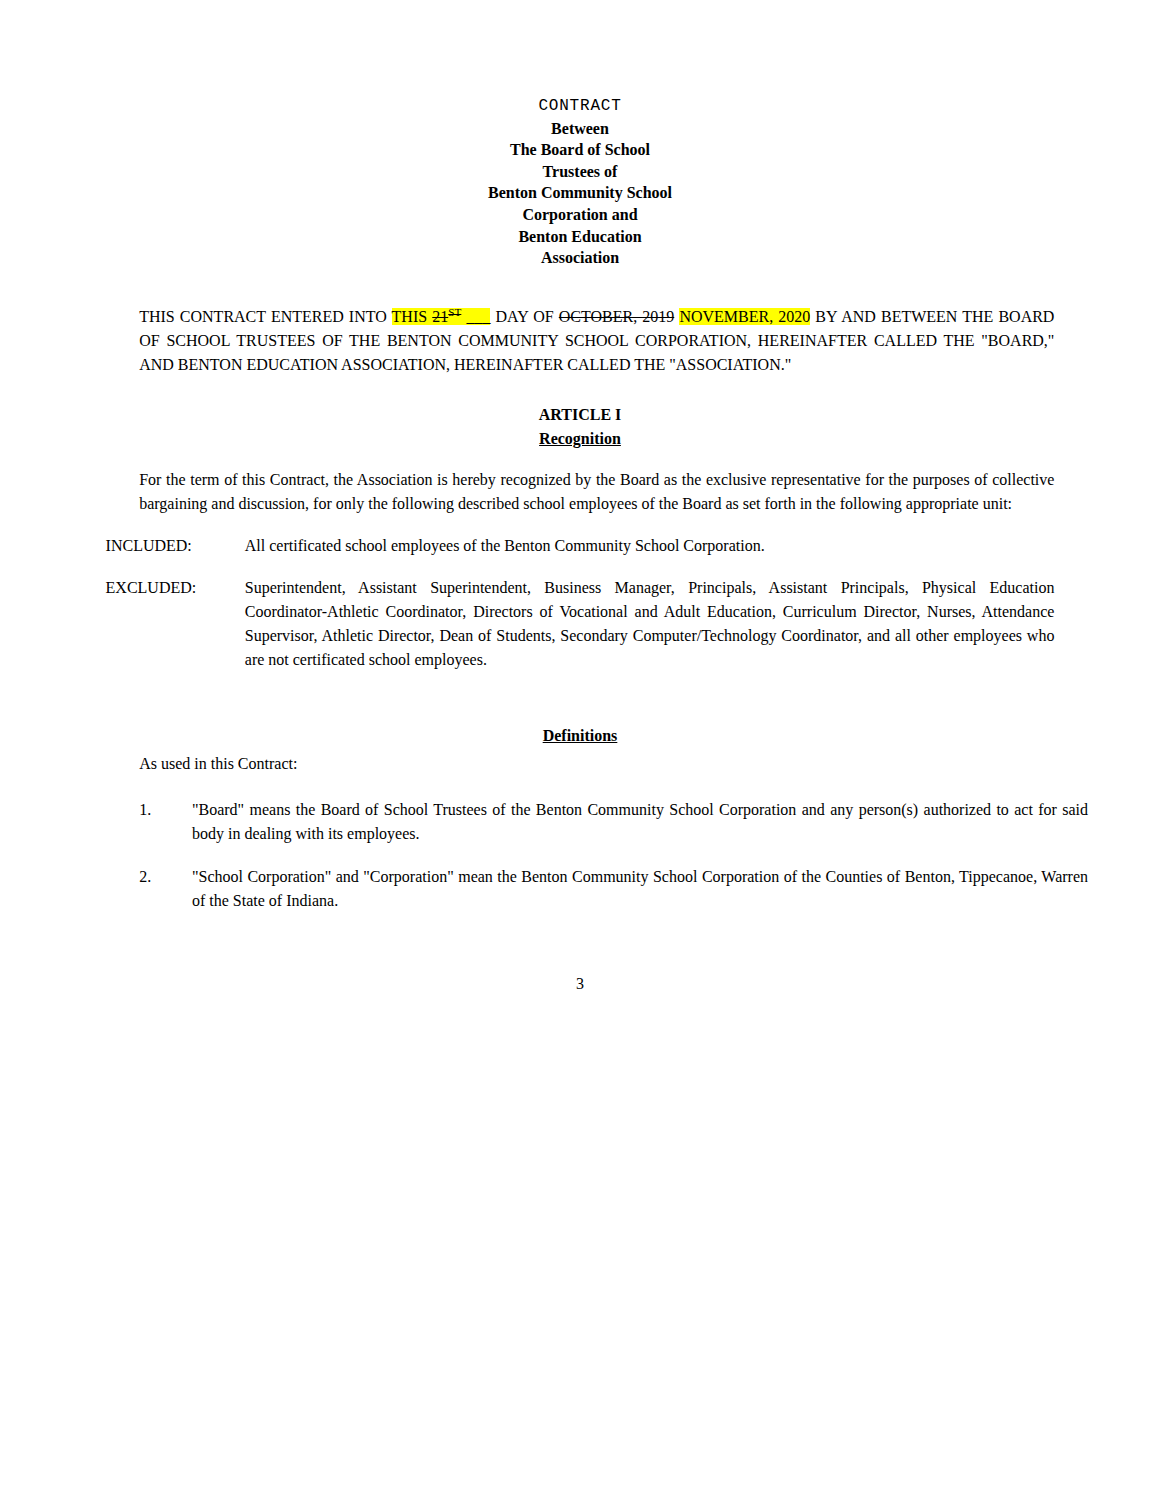CONTRACT
Between
The Board of School
Trustees of
Benton Community School
Corporation and
Benton Education
Association
THIS CONTRACT ENTERED INTO THIS 21ST ___ DAY OF OCTOBER, 2019 NOVEMBER, 2020 BY AND BETWEEN THE BOARD OF SCHOOL TRUSTEES OF THE BENTON COMMUNITY SCHOOL CORPORATION, HEREINAFTER CALLED THE "BOARD," AND BENTON EDUCATION ASSOCIATION, HEREINAFTER CALLED THE "ASSOCIATION."
ARTICLE I
Recognition
For the term of this Contract, the Association is hereby recognized by the Board as the exclusive representative for the purposes of collective bargaining and discussion, for only the following described school employees of the Board as set forth in the following appropriate unit:
| INCLUDED: | All certificated school employees of the Benton Community School Corporation. |
| EXCLUDED: | Superintendent, Assistant Superintendent, Business Manager, Principals, Assistant Principals, Physical Education Coordinator-Athletic Coordinator, Directors of Vocational and Adult Education, Curriculum Director, Nurses, Attendance Supervisor, Athletic Director, Dean of Students, Secondary Computer/Technology Coordinator, and all other employees who are not certificated school employees. |
Definitions
As used in this Contract:
| 1. | "Board" means the Board of School Trustees of the Benton Community School Corporation and any person(s) authorized to act for said body in dealing with its employees. |
| 2. | "School Corporation" and "Corporation" mean the Benton Community School Corporation of the Counties of Benton, Tippecanoe, Warren of the State of Indiana. |
3